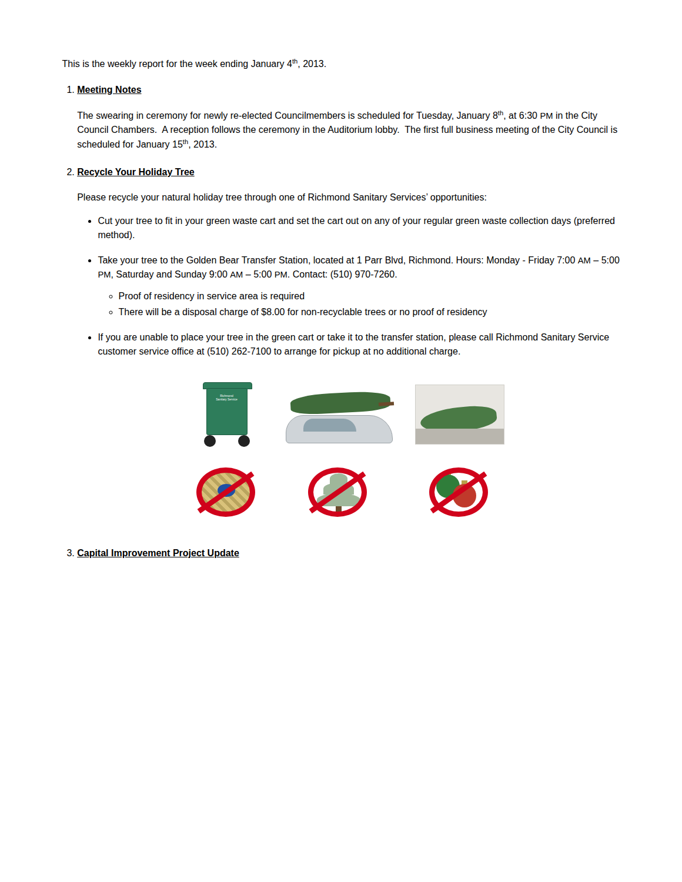This is the weekly report for the week ending January 4th, 2013.
Meeting Notes
The swearing in ceremony for newly re-elected Councilmembers is scheduled for Tuesday, January 8th, at 6:30 PM in the City Council Chambers. A reception follows the ceremony in the Auditorium lobby. The first full business meeting of the City Council is scheduled for January 15th, 2013.
Recycle Your Holiday Tree
Please recycle your natural holiday tree through one of Richmond Sanitary Services’ opportunities:
Cut your tree to fit in your green waste cart and set the cart out on any of your regular green waste collection days (preferred method).
Take your tree to the Golden Bear Transfer Station, located at 1 Parr Blvd, Richmond. Hours: Monday - Friday 7:00 AM – 5:00 PM, Saturday and Sunday 9:00 AM – 5:00 PM. Contact: (510) 970-7260.
Proof of residency in service area is required
There will be a disposal charge of $8.00 for non-recyclable trees or no proof of residency
If you are unable to place your tree in the green cart or take it to the transfer station, please call Richmond Sanitary Service customer service office at (510) 262-7100 to arrange for pickup at no additional charge.
| Richmond Sanitary Service | | |
Capital Improvement Project Update